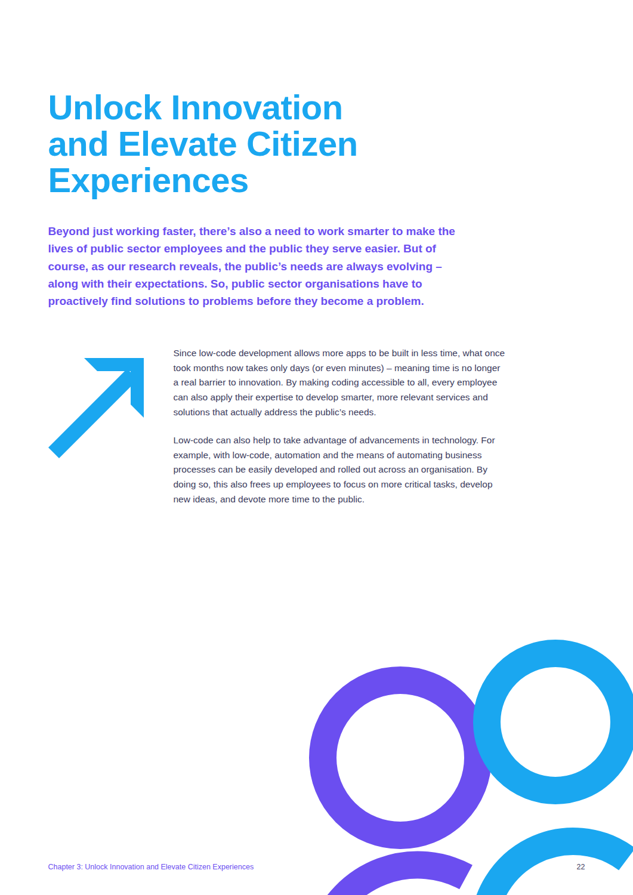Unlock Innovation
and Elevate Citizen
Experiences
Beyond just working faster, there’s also a need to work smarter to make the lives of public sector employees and the public they serve easier. But of course, as our research reveals, the public’s needs are always evolving – along with their expectations. So, public sector organisations have to proactively find solutions to problems before they become a problem.
Since low-code development allows more apps to be built in less time, what once took months now takes only days (or even minutes) – meaning time is no longer a real barrier to innovation. By making coding accessible to all, every employee can also apply their expertise to develop smarter, more relevant services and solutions that actually address the public’s needs.
Low-code can also help to take advantage of advancements in technology. For example, with low-code, automation and the means of automating business processes can be easily developed and rolled out across an organisation. By doing so, this also frees up employees to focus on more critical tasks, develop new ideas, and devote more time to the public.
Chapter 3: Unlock Innovation and Elevate Citizen Experiences 22